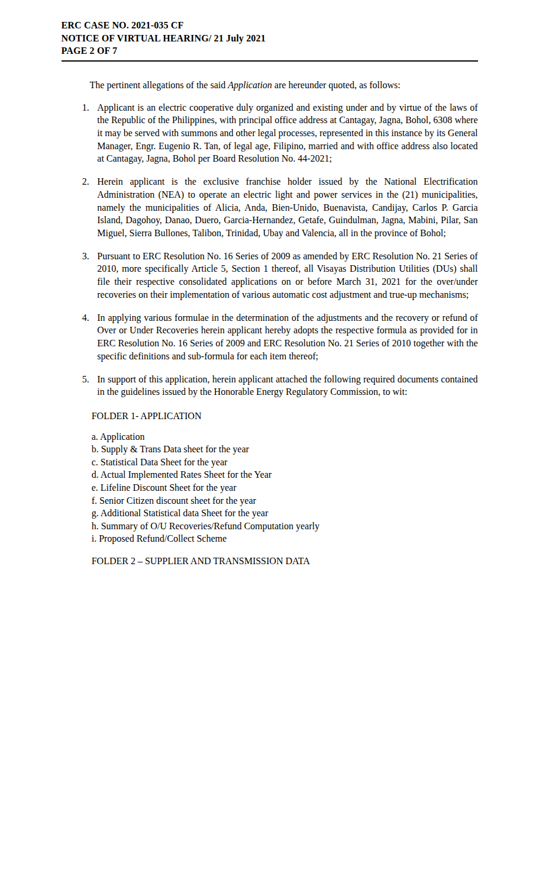ERC CASE NO. 2021-035 CF
NOTICE OF VIRTUAL HEARING/ 21 July 2021
PAGE 2 OF 7
The pertinent allegations of the said Application are hereunder quoted, as follows:
Applicant is an electric cooperative duly organized and existing under and by virtue of the laws of the Republic of the Philippines, with principal office address at Cantagay, Jagna, Bohol, 6308 where it may be served with summons and other legal processes, represented in this instance by its General Manager, Engr. Eugenio R. Tan, of legal age, Filipino, married and with office address also located at Cantagay, Jagna, Bohol per Board Resolution No. 44-2021;
Herein applicant is the exclusive franchise holder issued by the National Electrification Administration (NEA) to operate an electric light and power services in the (21) municipalities, namely the municipalities of Alicia, Anda, Bien-Unido, Buenavista, Candijay, Carlos P. Garcia Island, Dagohoy, Danao, Duero, Garcia-Hernandez, Getafe, Guindulman, Jagna, Mabini, Pilar, San Miguel, Sierra Bullones, Talibon, Trinidad, Ubay and Valencia, all in the province of Bohol;
Pursuant to ERC Resolution No. 16 Series of 2009 as amended by ERC Resolution No. 21 Series of 2010, more specifically Article 5, Section 1 thereof, all Visayas Distribution Utilities (DUs) shall file their respective consolidated applications on or before March 31, 2021 for the over/under recoveries on their implementation of various automatic cost adjustment and true-up mechanisms;
In applying various formulae in the determination of the adjustments and the recovery or refund of Over or Under Recoveries herein applicant hereby adopts the respective formula as provided for in ERC Resolution No. 16 Series of 2009 and ERC Resolution No. 21 Series of 2010 together with the specific definitions and sub-formula for each item thereof;
In support of this application, herein applicant attached the following required documents contained in the guidelines issued by the Honorable Energy Regulatory Commission, to wit:
FOLDER 1- APPLICATION
a. Application
b. Supply & Trans Data sheet for the year
c. Statistical Data Sheet for the year
d. Actual Implemented Rates Sheet for the Year
e. Lifeline Discount Sheet for the year
f. Senior Citizen discount sheet for the year
g. Additional Statistical data Sheet for the year
h. Summary of O/U Recoveries/Refund Computation yearly
i. Proposed Refund/Collect Scheme
FOLDER 2 – SUPPLIER AND TRANSMISSION DATA